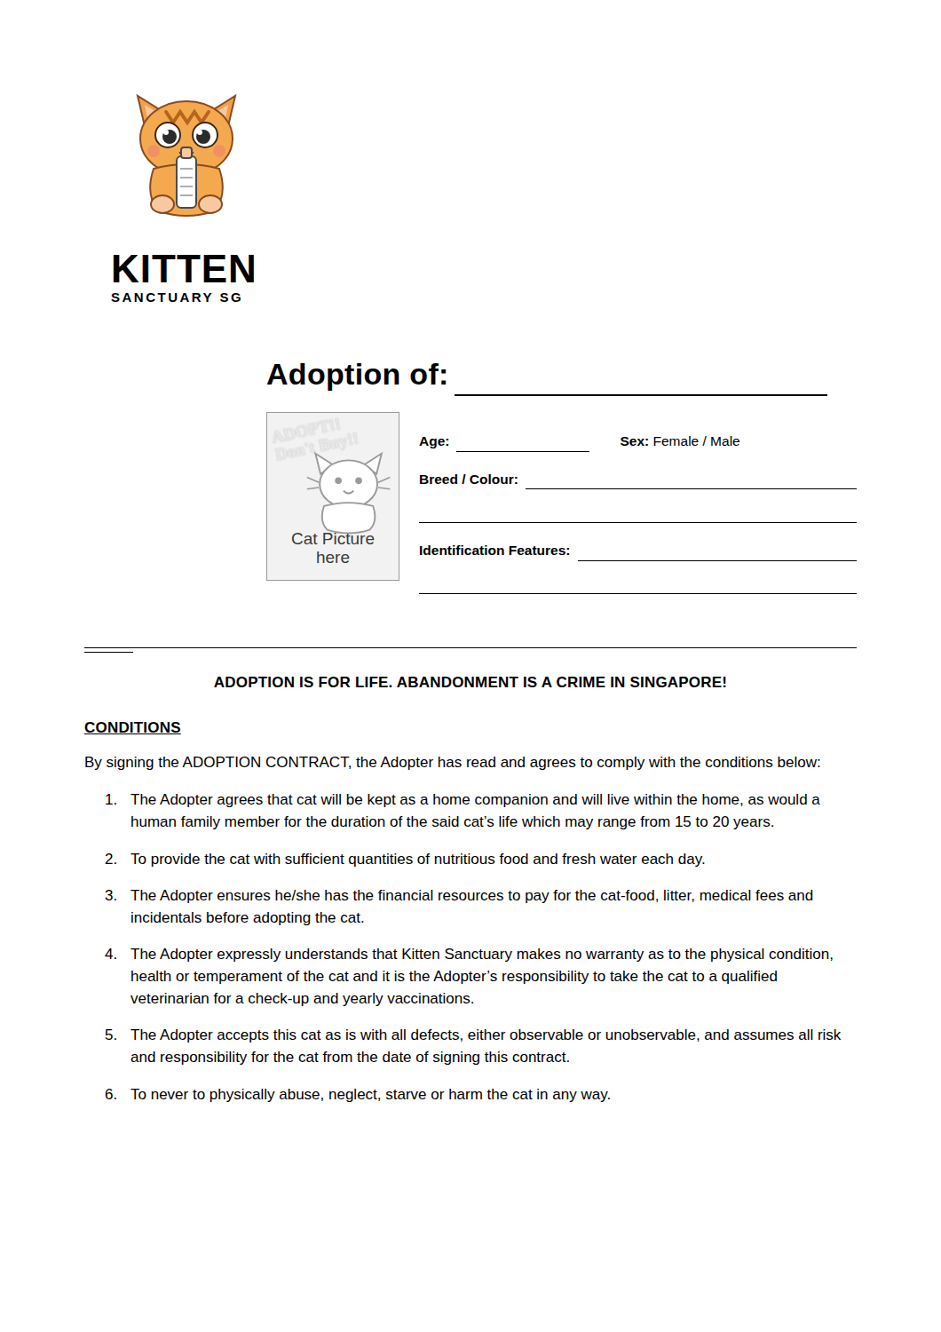KITTEN
SANCTUARY SG
Adoption of:
ADOPT!!
Don't Buy!!
Cat Picture
here
Age: Sex: Female / Male
Breed / Colour:
Identification Features:
ADOPTION IS FOR LIFE. ABANDONMENT IS A CRIME IN SINGAPORE!
CONDITIONS
By signing the ADOPTION CONTRACT, the Adopter has read and agrees to comply with the conditions below:
The Adopter agrees that cat will be kept as a home companion and will live within the home, as would a human family member for the duration of the said cat’s life which may range from 15 to 20 years.
To provide the cat with sufficient quantities of nutritious food and fresh water each day.
The Adopter ensures he/she has the financial resources to pay for the cat-food, litter, medical fees and incidentals before adopting the cat.
The Adopter expressly understands that Kitten Sanctuary makes no warranty as to the physical condition, health or temperament of the cat and it is the Adopter’s responsibility to take the cat to a qualified veterinarian for a check-up and yearly vaccinations.
The Adopter accepts this cat as is with all defects, either observable or unobservable, and assumes all risk and responsibility for the cat from the date of signing this contract.
To never to physically abuse, neglect, starve or harm the cat in any way.